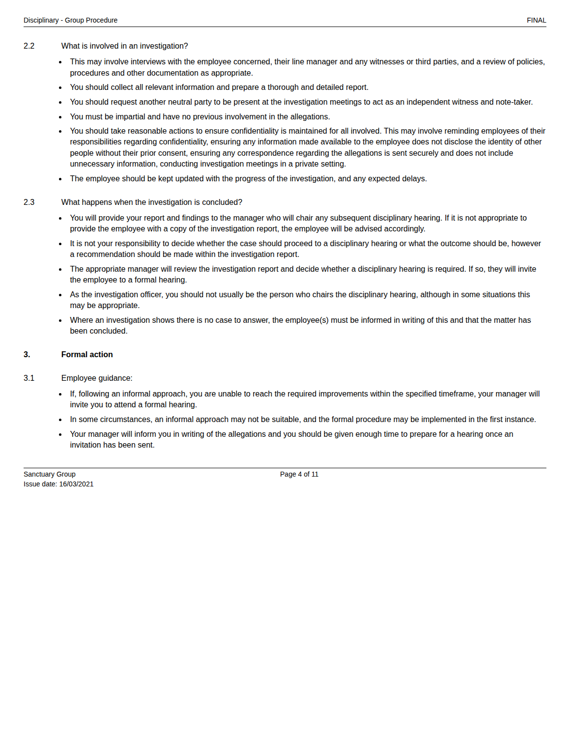Disciplinary - Group Procedure FINAL
2.2
What is involved in an investigation?
This may involve interviews with the employee concerned, their line manager and any witnesses or third parties, and a review of policies, procedures and other documentation as appropriate.
You should collect all relevant information and prepare a thorough and detailed report.
You should request another neutral party to be present at the investigation meetings to act as an independent witness and note-taker.
You must be impartial and have no previous involvement in the allegations.
You should take reasonable actions to ensure confidentiality is maintained for all involved. This may involve reminding employees of their responsibilities regarding confidentiality, ensuring any information made available to the employee does not disclose the identity of other people without their prior consent, ensuring any correspondence regarding the allegations is sent securely and does not include unnecessary information, conducting investigation meetings in a private setting.
The employee should be kept updated with the progress of the investigation, and any expected delays.
2.3
What happens when the investigation is concluded?
You will provide your report and findings to the manager who will chair any subsequent disciplinary hearing. If it is not appropriate to provide the employee with a copy of the investigation report, the employee will be advised accordingly.
It is not your responsibility to decide whether the case should proceed to a disciplinary hearing or what the outcome should be, however a recommendation should be made within the investigation report.
The appropriate manager will review the investigation report and decide whether a disciplinary hearing is required. If so, they will invite the employee to a formal hearing.
As the investigation officer, you should not usually be the person who chairs the disciplinary hearing, although in some situations this may be appropriate.
Where an investigation shows there is no case to answer, the employee(s) must be informed in writing of this and that the matter has been concluded.
3.
Formal action
3.1
Employee guidance:
If, following an informal approach, you are unable to reach the required improvements within the specified timeframe, your manager will invite you to attend a formal hearing.
In some circumstances, an informal approach may not be suitable, and the formal procedure may be implemented in the first instance.
Your manager will inform you in writing of the allegations and you should be given enough time to prepare for a hearing once an invitation has been sent.
Sanctuary Group
Issue date: 16/03/2021
Page 4 of 11